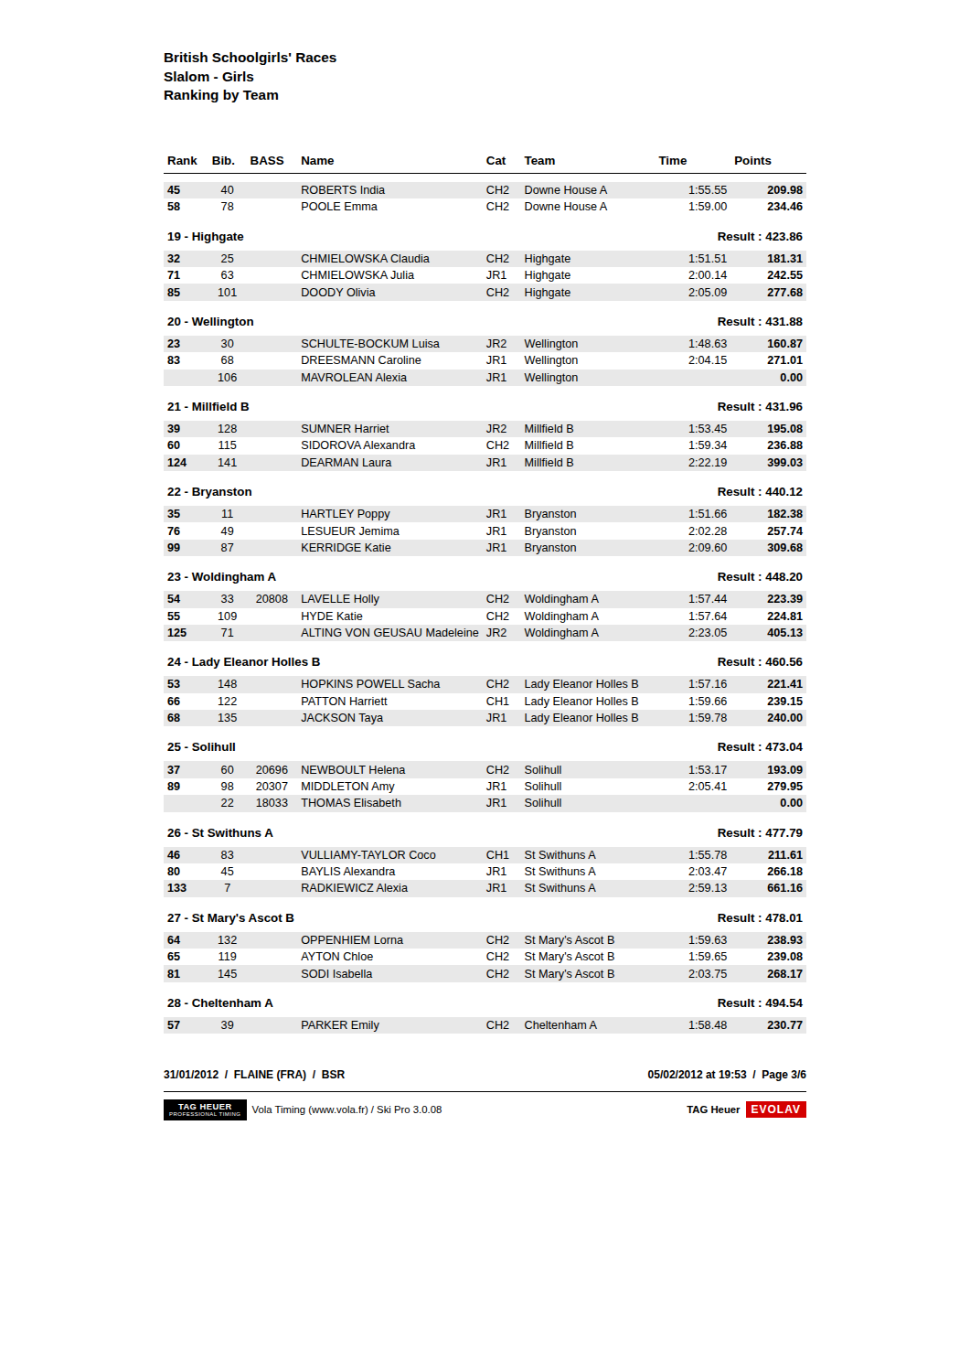British Schoolgirls' Races
Slalom - Girls
Ranking by Team
| Rank | Bib. | BASS | Name | Cat | Team | Time | Points |
| --- | --- | --- | --- | --- | --- | --- | --- |
| 45 | 40 | | ROBERTS India | CH2 | Downe House A | 1:55.55 | 209.98 |
| 58 | 78 | | POOLE Emma | CH2 | Downe House A | 1:59.00 | 234.46 |
| 19 - Highgate | Result : 423.86 |
| 32 | 25 | | CHMIELOWSKA Claudia | CH2 | Highgate | 1:51.51 | 181.31 |
| 71 | 63 | | CHMIELOWSKA Julia | JR1 | Highgate | 2:00.14 | 242.55 |
| 85 | 101 | | DOODY Olivia | CH2 | Highgate | 2:05.09 | 277.68 |
| 20 - Wellington | Result : 431.88 |
| 23 | 30 | | SCHULTE-BOCKUM Luisa | JR2 | Wellington | 1:48.63 | 160.87 |
| 83 | 68 | | DREESMANN Caroline | JR1 | Wellington | 2:04.15 | 271.01 |
| | 106 | | MAVROLEAN Alexia | JR1 | Wellington | | 0.00 |
| 21 - Millfield B | Result : 431.96 |
| 39 | 128 | | SUMNER Harriet | JR2 | Millfield B | 1:53.45 | 195.08 |
| 60 | 115 | | SIDOROVA Alexandra | CH2 | Millfield B | 1:59.34 | 236.88 |
| 124 | 141 | | DEARMAN Laura | JR1 | Millfield B | 2:22.19 | 399.03 |
| 22 - Bryanston | Result : 440.12 |
| 35 | 11 | | HARTLEY Poppy | JR1 | Bryanston | 1:51.66 | 182.38 |
| 76 | 49 | | LESUEUR Jemima | JR1 | Bryanston | 2:02.28 | 257.74 |
| 99 | 87 | | KERRIDGE Katie | JR1 | Bryanston | 2:09.60 | 309.68 |
| 23 - Woldingham A | Result : 448.20 |
| 54 | 33 | 20808 | LAVELLE Holly | CH2 | Woldingham A | 1:57.44 | 223.39 |
| 55 | 109 | | HYDE Katie | CH2 | Woldingham A | 1:57.64 | 224.81 |
| 125 | 71 | | ALTING VON GEUSAU Madeleine | JR2 | Woldingham A | 2:23.05 | 405.13 |
| 24 - Lady Eleanor Holles B | Result : 460.56 |
| 53 | 148 | | HOPKINS POWELL Sacha | CH2 | Lady Eleanor Holles B | 1:57.16 | 221.41 |
| 66 | 122 | | PATTON Harriett | CH1 | Lady Eleanor Holles B | 1:59.66 | 239.15 |
| 68 | 135 | | JACKSON Taya | JR1 | Lady Eleanor Holles B | 1:59.78 | 240.00 |
| 25 - Solihull | Result : 473.04 |
| 37 | 60 | 20696 | NEWBOULT Helena | CH2 | Solihull | 1:53.17 | 193.09 |
| 89 | 98 | 20307 | MIDDLETON Amy | JR1 | Solihull | 2:05.41 | 279.95 |
| | 22 | 18033 | THOMAS Elisabeth | JR1 | Solihull | | 0.00 |
| 26 - St Swithuns A | Result : 477.79 |
| 46 | 83 | | VULLIAMY-TAYLOR Coco | CH1 | St Swithuns A | 1:55.78 | 211.61 |
| 80 | 45 | | BAYLIS Alexandra | JR1 | St Swithuns A | 2:03.47 | 266.18 |
| 133 | 7 | | RADKIEWICZ Alexia | JR1 | St Swithuns A | 2:59.13 | 661.16 |
| 27 - St Mary's Ascot B | Result : 478.01 |
| 64 | 132 | | OPPENHIEM Lorna | CH2 | St Mary's Ascot B | 1:59.63 | 238.93 |
| 65 | 119 | | AYTON Chloe | CH2 | St Mary's Ascot B | 1:59.65 | 239.08 |
| 81 | 145 | | SODI Isabella | CH2 | St Mary's Ascot B | 2:03.75 | 268.17 |
| 28 - Cheltenham A | Result : 494.54 |
| 57 | 39 | | PARKER Emily | CH2 | Cheltenham A | 1:58.48 | 230.77 |
31/01/2012 / FLAINE (FRA) / BSR
05/02/2012 at 19:53 / Page 3/6
TAG HEUERPROFESSIONAL TIMING
Vola Timing (www.vola.fr) / Ski Pro 3.0.08
TAG Heuer EVOLAV